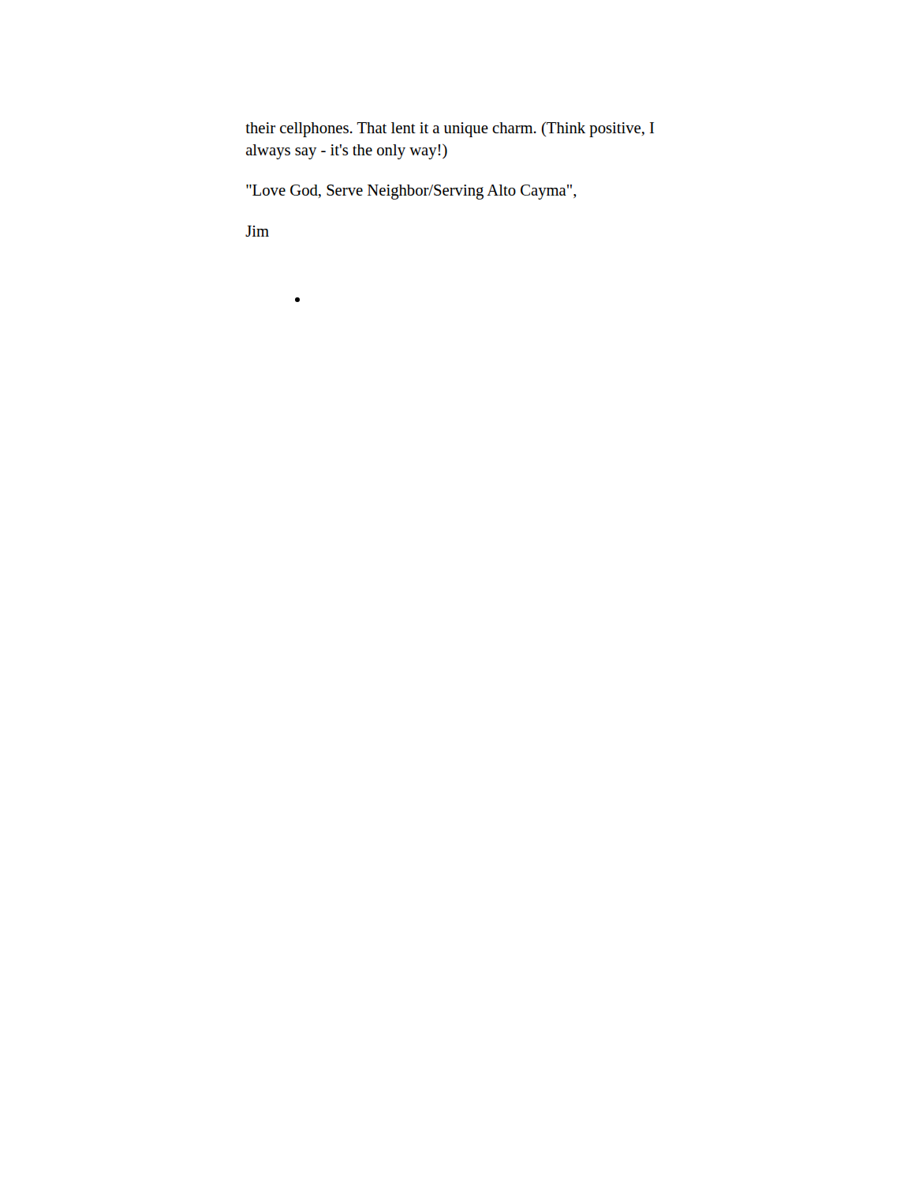their cellphones. That lent it a unique charm. (Think positive, I always say - it's the only way!)
"Love God, Serve Neighbor/Serving Alto Cayma",
Jim